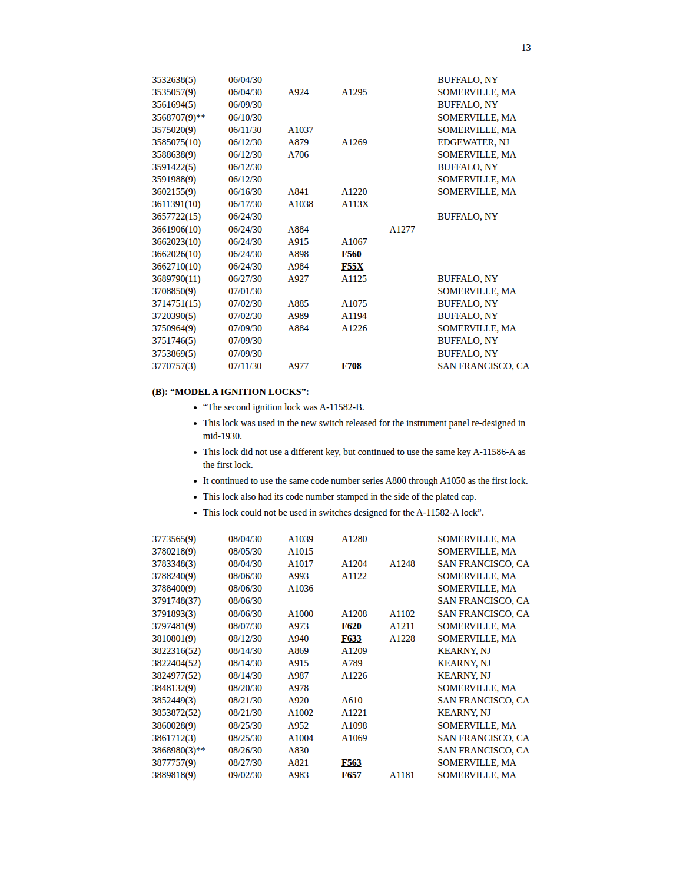13
| 3532638(5) | 06/04/30 | | | | BUFFALO, NY |
| 3535057(9) | 06/04/30 | A924 | A1295 | | SOMERVILLE, MA |
| 3561694(5) | 06/09/30 | | | | BUFFALO, NY |
| 3568707(9)** | 06/10/30 | | | | SOMERVILLE, MA |
| 3575020(9) | 06/11/30 | A1037 | | | SOMERVILLE, MA |
| 3585075(10) | 06/12/30 | A879 | A1269 | | EDGEWATER, NJ |
| 3588638(9) | 06/12/30 | A706 | | | SOMERVILLE, MA |
| 3591422(5) | 06/12/30 | | | | BUFFALO, NY |
| 3591988(9) | 06/12/30 | | | | SOMERVILLE, MA |
| 3602155(9) | 06/16/30 | A841 | A1220 | | SOMERVILLE, MA |
| 3611391(10) | 06/17/30 | A1038 | A113X | | |
| 3657722(15) | 06/24/30 | | | | BUFFALO, NY |
| 3661906(10) | 06/24/30 | A884 | | A1277 | |
| 3662023(10) | 06/24/30 | A915 | A1067 | | |
| 3662026(10) | 06/24/30 | A898 | F560 | | |
| 3662710(10) | 06/24/30 | A984 | F55X | | |
| 3689790(11) | 06/27/30 | A927 | A1125 | | BUFFALO, NY |
| 3708850(9) | 07/01/30 | | | | SOMERVILLE, MA |
| 3714751(15) | 07/02/30 | A885 | A1075 | | BUFFALO, NY |
| 3720390(5) | 07/02/30 | A989 | A1194 | | BUFFALO, NY |
| 3750964(9) | 07/09/30 | A884 | A1226 | | SOMERVILLE, MA |
| 3751746(5) | 07/09/30 | | | | BUFFALO, NY |
| 3753869(5) | 07/09/30 | | | | BUFFALO, NY |
| 3770757(3) | 07/11/30 | A977 | F708 | | SAN FRANCISCO, CA |
(B): “MODEL A IGNITION LOCKS”:
“The second ignition lock was A-11582-B.
This lock was used in the new switch released for the instrument panel re-designed in mid-1930.
This lock did not use a different key, but continued to use the same key A-11586-A as the first lock.
It continued to use the same code number series A800 through A1050 as the first lock.
This lock also had its code number stamped in the side of the plated cap.
This lock could not be used in switches designed for the A-11582-A lock”.
| 3773565(9) | 08/04/30 | A1039 | A1280 | | SOMERVILLE, MA |
| 3780218(9) | 08/05/30 | A1015 | | | SOMERVILLE, MA |
| 3783348(3) | 08/04/30 | A1017 | A1204 | A1248 | SAN FRANCISCO, CA |
| 3788240(9) | 08/06/30 | A993 | A1122 | | SOMERVILLE, MA |
| 3788400(9) | 08/06/30 | A1036 | | | SOMERVILLE, MA |
| 3791748(37) | 08/06/30 | | | | SAN FRANCISCO, CA |
| 3791893(3) | 08/06/30 | A1000 | A1208 | A1102 | SAN FRANCISCO, CA |
| 3797481(9) | 08/07/30 | A973 | F620 | A1211 | SOMERVILLE, MA |
| 3810801(9) | 08/12/30 | A940 | F633 | A1228 | SOMERVILLE, MA |
| 3822316(52) | 08/14/30 | A869 | A1209 | | KEARNY, NJ |
| 3822404(52) | 08/14/30 | A915 | A789 | | KEARNY, NJ |
| 3824977(52) | 08/14/30 | A987 | A1226 | | KEARNY, NJ |
| 3848132(9) | 08/20/30 | A978 | | | SOMERVILLE, MA |
| 3852449(3) | 08/21/30 | A920 | A610 | | SAN FRANCISCO, CA |
| 3853872(52) | 08/21/30 | A1002 | A1221 | | KEARNY, NJ |
| 3860028(9) | 08/25/30 | A952 | A1098 | | SOMERVILLE, MA |
| 3861712(3) | 08/25/30 | A1004 | A1069 | | SAN FRANCISCO, CA |
| 3868980(3)** | 08/26/30 | A830 | | | SAN FRANCISCO, CA |
| 3877757(9) | 08/27/30 | A821 | F563 | | SOMERVILLE, MA |
| 3889818(9) | 09/02/30 | A983 | F657 | A1181 | SOMERVILLE, MA |